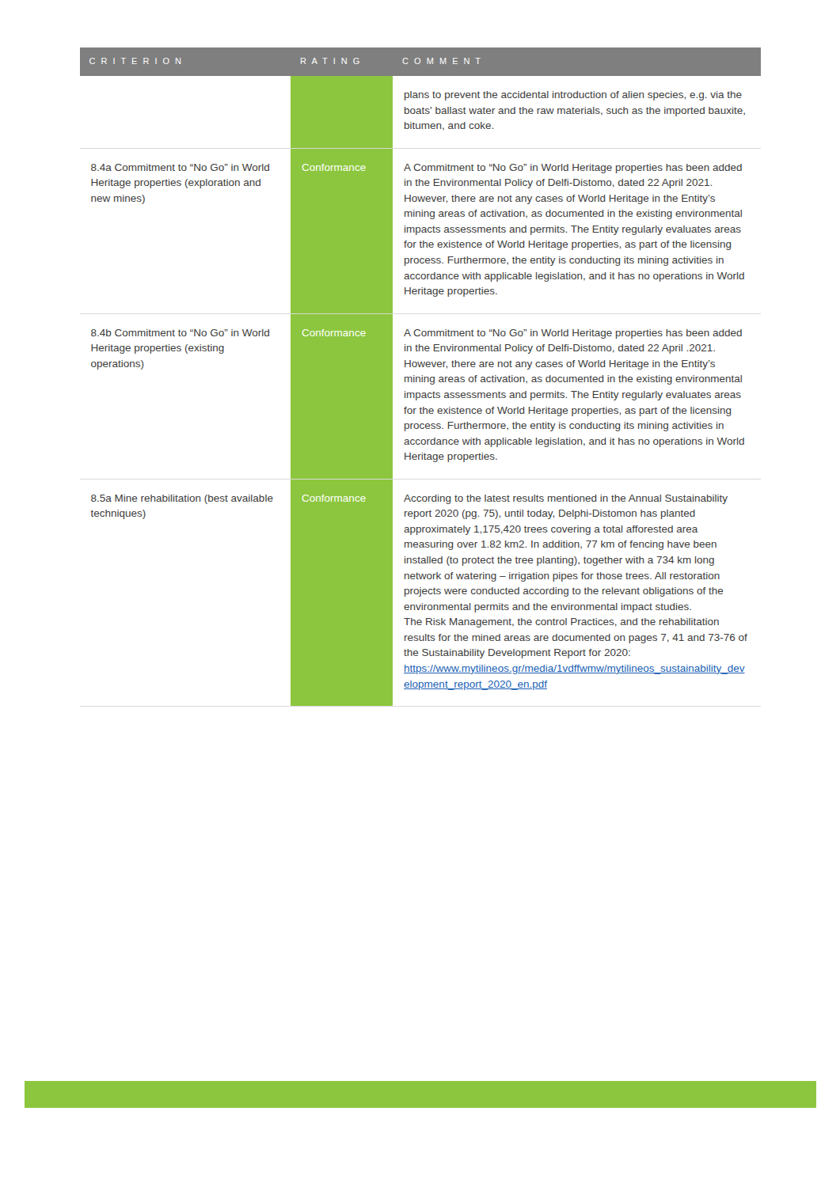| C R I T E R I O N | R A T I N G | C O M M E N T |
| --- | --- | --- |
| | | plans to prevent the accidental introduction of alien species, e.g. via the boats' ballast water and the raw materials, such as the imported bauxite, bitumen, and coke. |
| 8.4a Commitment to “No Go” in World Heritage properties (exploration and new mines) | Conformance | A Commitment to “No Go” in World Heritage properties has been added in the Environmental Policy of Delfi-Distomo, dated 22 April 2021. However, there are not any cases of World Heritage in the Entity’s mining areas of activation, as documented in the existing environmental impacts assessments and permits. The Entity regularly evaluates areas for the existence of World Heritage properties, as part of the licensing process. Furthermore, the entity is conducting its mining activities in accordance with applicable legislation, and it has no operations in World Heritage properties. |
| 8.4b Commitment to “No Go” in World Heritage properties (existing operations) | Conformance | A Commitment to “No Go” in World Heritage properties has been added in the Environmental Policy of Delfi-Distomo, dated 22 April .2021. However, there are not any cases of World Heritage in the Entity’s mining areas of activation, as documented in the existing environmental impacts assessments and permits. The Entity regularly evaluates areas for the existence of World Heritage properties, as part of the licensing process. Furthermore, the entity is conducting its mining activities in accordance with applicable legislation, and it has no operations in World Heritage properties. |
| 8.5a Mine rehabilitation (best available techniques) | Conformance | According to the latest results mentioned in the Annual Sustainability report 2020 (pg. 75), until today, Delphi-Distomon has planted approximately 1,175,420 trees covering a total afforested area measuring over 1.82 km2. In addition, 77 km of fencing have been installed (to protect the tree planting), together with a 734 km long network of watering – irrigation pipes for those trees. All restoration projects were conducted according to the relevant obligations of the environmental permits and the environmental impact studies. The Risk Management, the control Practices, and the rehabilitation results for the mined areas are documented on pages 7, 41 and 73-76 of the Sustainability Development Report for 2020: https://www.mytilineos.gr/media/1vdffwmw/mytilineos_sustainability_development_report_2020_en.pdf |